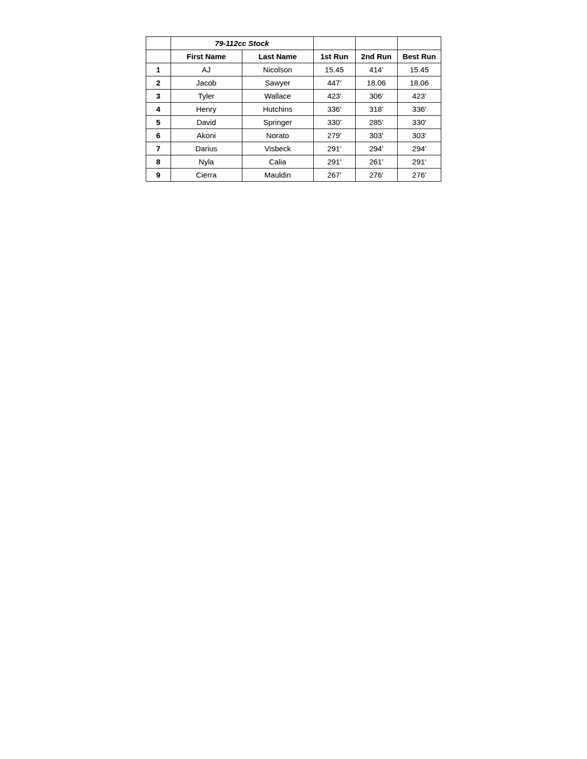| | 79-112cc Stock | | | |
| | First Name | Last Name | 1st Run | 2nd Run | Best Run |
| 1 | AJ | Nicolson | 15.45 | 414' | 15.45 |
| 2 | Jacob | Sawyer | 447' | 18.06 | 18.06 |
| 3 | Tyler | Wallace | 423' | 306' | 423' |
| 4 | Henry | Hutchins | 336' | 318' | 336' |
| 5 | David | Springer | 330' | 285' | 330' |
| 6 | Akoni | Norato | 279' | 303' | 303' |
| 7 | Darius | Visbeck | 291' | 294' | 294' |
| 8 | Nyla | Calia | 291' | 261' | 291' |
| 9 | Cierra | Mauldin | 267' | 276' | 276' |